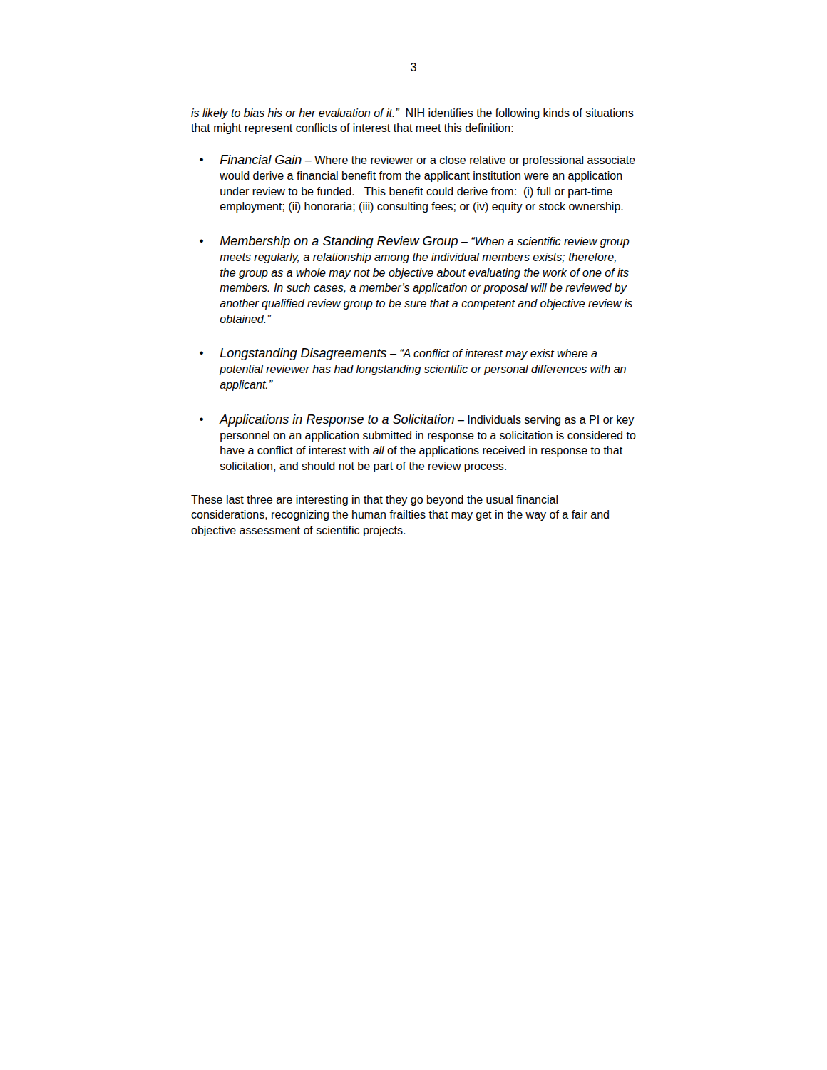3
is likely to bias his or her evaluation of it.” NIH identifies the following kinds of situations that might represent conflicts of interest that meet this definition:
Financial Gain – Where the reviewer or a close relative or professional associate would derive a financial benefit from the applicant institution were an application under review to be funded. This benefit could derive from: (i) full or part-time employment; (ii) honoraria; (iii) consulting fees; or (iv) equity or stock ownership.
Membership on a Standing Review Group – “When a scientific review group meets regularly, a relationship among the individual members exists; therefore, the group as a whole may not be objective about evaluating the work of one of its members. In such cases, a member’s application or proposal will be reviewed by another qualified review group to be sure that a competent and objective review is obtained.”
Longstanding Disagreements – “A conflict of interest may exist where a potential reviewer has had longstanding scientific or personal differences with an applicant.”
Applications in Response to a Solicitation – Individuals serving as a PI or key personnel on an application submitted in response to a solicitation is considered to have a conflict of interest with all of the applications received in response to that solicitation, and should not be part of the review process.
These last three are interesting in that they go beyond the usual financial considerations, recognizing the human frailties that may get in the way of a fair and objective assessment of scientific projects.